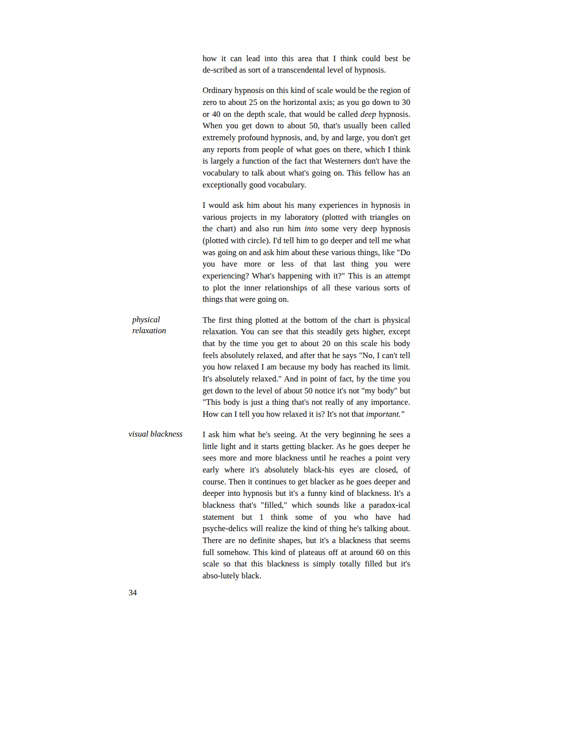how it can lead into this area that I think could best be de‑scribed as sort of a transcendental level of hypnosis.
Ordinary hypnosis on this kind of scale would be the region of zero to about 25 on the horizontal axis; as you go down to 30 or 40 on the depth scale, that would be called deep hypnosis. When you get down to about 50, that's usually been called extremely profound hypnosis, and, by and large, you don't get any reports from people of what goes on there, which I think is largely a function of the fact that Westerners don't have the vocabulary to talk about what's going on. This fellow has an exceptionally good vocabulary.
I would ask him about his many experiences in hypnosis in various projects in my laboratory (plotted with triangles on the chart) and also run him into some very deep hypnosis (plotted with circle). I'd tell him to go deeper and tell me what was going on and ask him about these various things, like "Do you have more or less of that last thing you were experiencing? What's happening with it?" This is an attempt to plot the inner relationships of all these various sorts of things that were going on.
physical
relaxation
The first thing plotted at the bottom of the chart is physical relaxation. You can see that this steadily gets higher, except that by the time you get to about 20 on this scale his body feels absolutely relaxed, and after that he says "No, I can't tell you how relaxed I am because my body has reached its limit. It's absolutely relaxed." And in point of fact, by the time you get down to the level of about 50 notice it's not "my body" but "This body is just a thing that's not really of any importance. How can I tell you how relaxed it is? It's not that important."
visual blackness
I ask him what he's seeing. At the very beginning he sees a little light and it starts getting blacker. As he goes deeper he sees more and more blackness until he reaches a point very early where it's absolutely black-his eyes are closed, of course. Then it continues to get blacker as he goes deeper and deeper into hypnosis but it's a funny kind of blackness. It's a blackness that's "filled," which sounds like a paradox‑ical statement but 1 think some of you who have had psyche‑delics will realize the kind of thing he's talking about. There are no definite shapes, but it's a blackness that seems full somehow. This kind of plateaus off at around 60 on this scale so that this blackness is simply totally filled but it's abso‑lutely black.
34